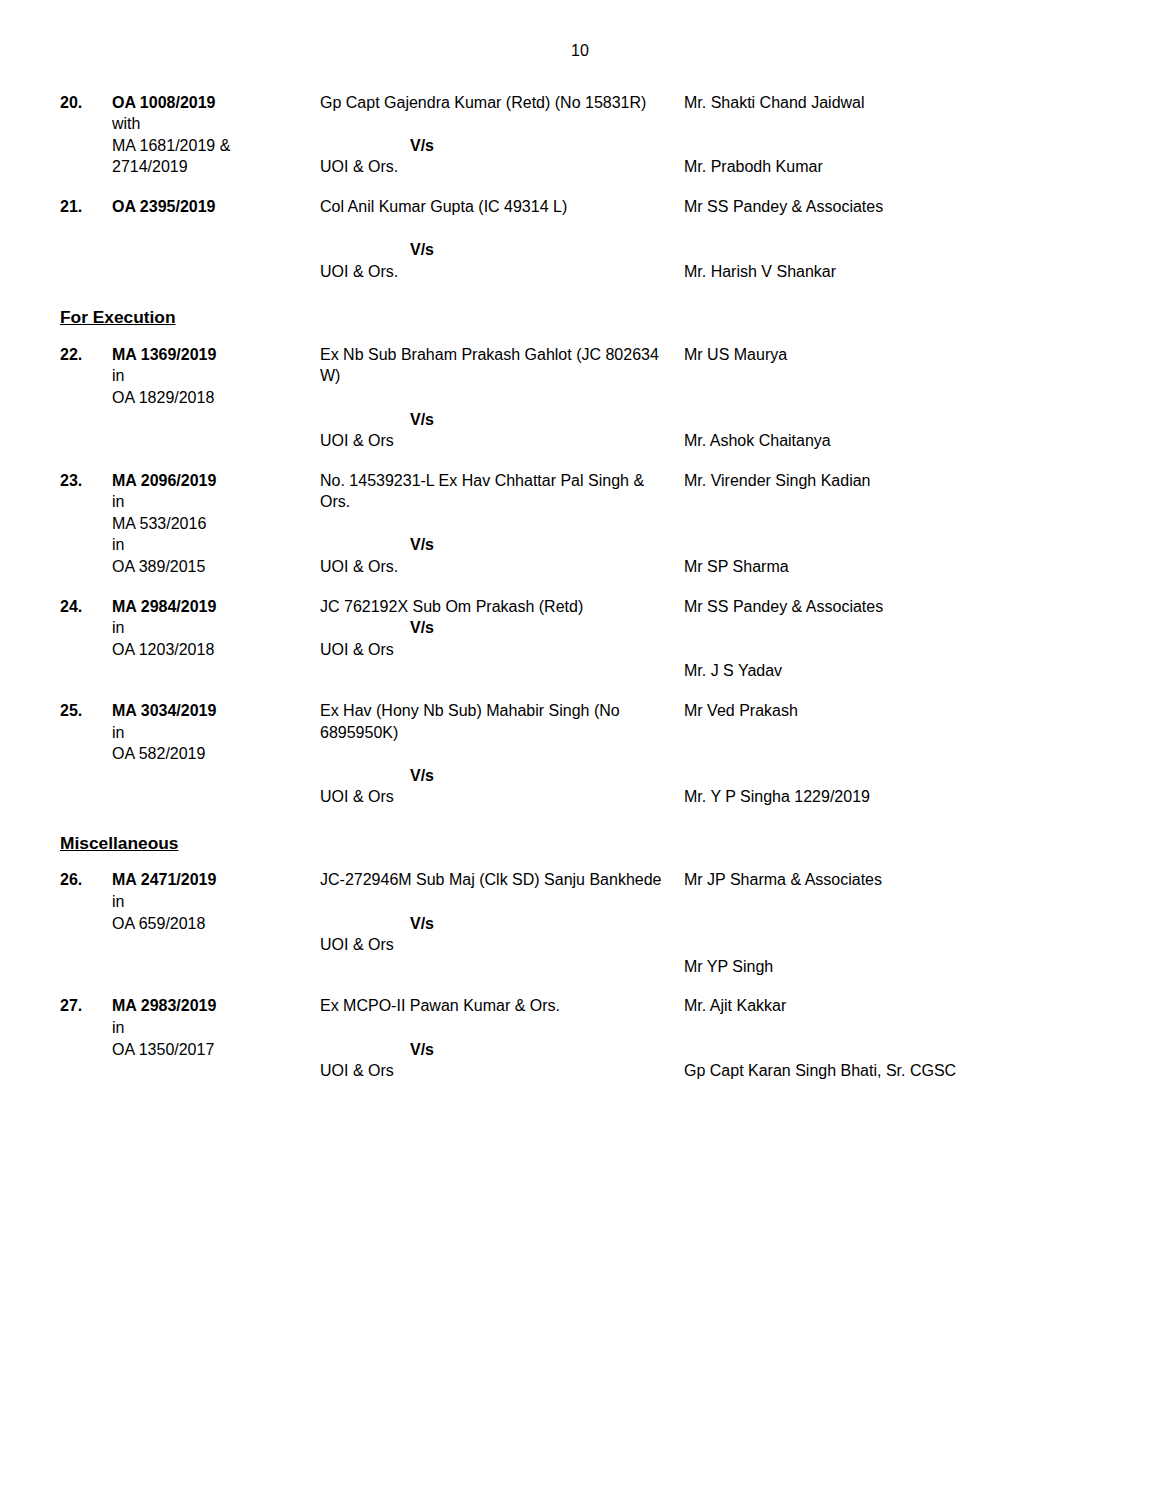10
| 20. | OA 1008/2019 with MA 1681/2019 & 2714/2019 | Gp Capt Gajendra Kumar (Retd) (No 15831R) V/s UOI & Ors. | Mr. Shakti Chand Jaidwal Mr. Prabodh Kumar |
| 21. | OA 2395/2019 | Col Anil Kumar Gupta (IC 49314 L) V/s UOI & Ors. | Mr SS Pandey & Associates Mr. Harish V Shankar |
For Execution
| 22. | MA 1369/2019 in OA 1829/2018 | Ex Nb Sub Braham Prakash Gahlot (JC 802634 W) V/s UOI & Ors | Mr US Maurya Mr. Ashok Chaitanya |
| 23. | MA 2096/2019 in MA 533/2016 in OA 389/2015 | No. 14539231-L Ex Hav Chhattar Pal Singh & Ors. V/s UOI & Ors. | Mr. Virender Singh Kadian Mr SP Sharma |
| 24. | MA 2984/2019 in OA 1203/2018 | JC 762192X Sub Om Prakash (Retd) V/s UOI & Ors | Mr SS Pandey & Associates Mr. J S Yadav |
| 25. | MA 3034/2019 in OA 582/2019 | Ex Hav (Hony Nb Sub) Mahabir Singh (No 6895950K) V/s UOI & Ors | Mr Ved Prakash Mr. Y P Singha 1229/2019 |
Miscellaneous
| 26. | MA 2471/2019 in OA 659/2018 | JC-272946M Sub Maj (Clk SD) Sanju Bankhede V/s UOI & Ors | Mr JP Sharma & Associates Mr YP Singh |
| 27. | MA 2983/2019 in OA 1350/2017 | Ex MCPO-II Pawan Kumar & Ors. V/s UOI & Ors | Mr. Ajit Kakkar Gp Capt Karan Singh Bhati, Sr. CGSC |